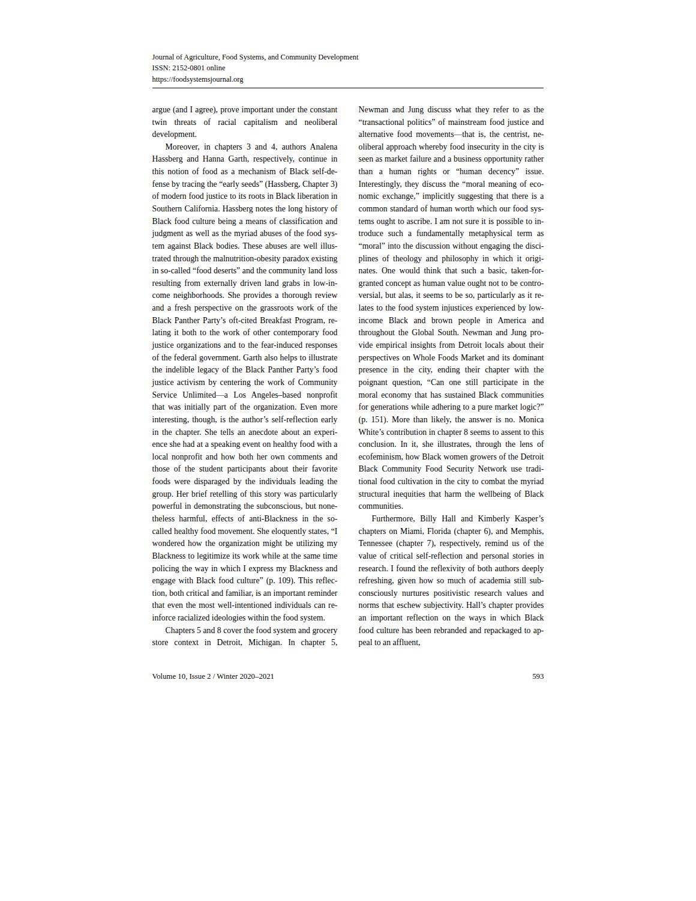Journal of Agriculture, Food Systems, and Community Development
ISSN: 2152-0801 online
https://foodsystemsjournal.org
argue (and I agree), prove important under the constant twin threats of racial capitalism and neoliberal development.
Moreover, in chapters 3 and 4, authors Analena Hassberg and Hanna Garth, respectively, continue in this notion of food as a mechanism of Black self-defense by tracing the “early seeds” (Hassberg, Chapter 3) of modern food justice to its roots in Black liberation in Southern California. Hassberg notes the long history of Black food culture being a means of classification and judgment as well as the myriad abuses of the food system against Black bodies. These abuses are well illustrated through the malnutrition-obesity paradox existing in so-called “food deserts” and the community land loss resulting from externally driven land grabs in low-income neighborhoods. She provides a thorough review and a fresh perspective on the grassroots work of the Black Panther Party’s oft-cited Breakfast Program, relating it both to the work of other contemporary food justice organizations and to the fear-induced responses of the federal government. Garth also helps to illustrate the indelible legacy of the Black Panther Party’s food justice activism by centering the work of Community Service Unlimited—a Los Angeles–based nonprofit that was initially part of the organization. Even more interesting, though, is the author’s self-reflection early in the chapter. She tells an anecdote about an experience she had at a speaking event on healthy food with a local nonprofit and how both her own comments and those of the student participants about their favorite foods were disparaged by the individuals leading the group. Her brief retelling of this story was particularly powerful in demonstrating the subconscious, but nonetheless harmful, effects of anti-Blackness in the so-called healthy food movement. She eloquently states, “I wondered how the organization might be utilizing my Blackness to legitimize its work while at the same time policing the way in which I express my Blackness and engage with Black food culture” (p. 109). This reflection, both critical and familiar, is an important reminder that even the most well-intentioned individuals can reinforce racialized ideologies within the food system.
Chapters 5 and 8 cover the food system and grocery store context in Detroit, Michigan. In chapter 5, Newman and Jung discuss what they refer to as the “transactional politics” of mainstream food justice and alternative food movements—that is, the centrist, neoliberal approach whereby food insecurity in the city is seen as market failure and a business opportunity rather than a human rights or “human decency” issue. Interestingly, they discuss the “moral meaning of economic exchange,” implicitly suggesting that there is a common standard of human worth which our food systems ought to ascribe. I am not sure it is possible to introduce such a fundamentally metaphysical term as “moral” into the discussion without engaging the disciplines of theology and philosophy in which it originates. One would think that such a basic, taken-for-granted concept as human value ought not to be controversial, but alas, it seems to be so, particularly as it relates to the food system injustices experienced by low-income Black and brown people in America and throughout the Global South. Newman and Jung provide empirical insights from Detroit locals about their perspectives on Whole Foods Market and its dominant presence in the city, ending their chapter with the poignant question, “Can one still participate in the moral economy that has sustained Black communities for generations while adhering to a pure market logic?” (p. 151). More than likely, the answer is no. Monica White’s contribution in chapter 8 seems to assent to this conclusion. In it, she illustrates, through the lens of ecofeminism, how Black women growers of the Detroit Black Community Food Security Network use traditional food cultivation in the city to combat the myriad structural inequities that harm the wellbeing of Black communities.
Furthermore, Billy Hall and Kimberly Kasper’s chapters on Miami, Florida (chapter 6), and Memphis, Tennessee (chapter 7), respectively, remind us of the value of critical self-reflection and personal stories in research. I found the reflexivity of both authors deeply refreshing, given how so much of academia still subconsciously nurtures positivistic research values and norms that eschew subjectivity. Hall’s chapter provides an important reflection on the ways in which Black food culture has been rebranded and repackaged to appeal to an affluent,
Volume 10, Issue 2 / Winter 2020–2021 593